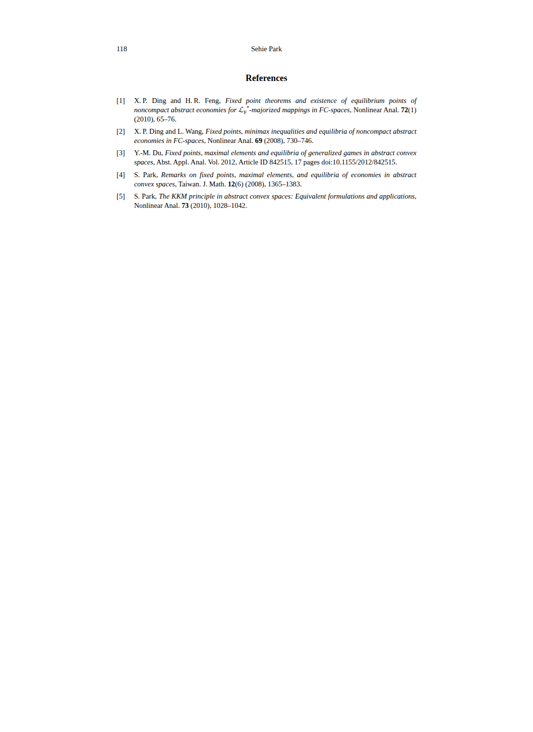118 Sehie Park
References
[1] X. P. Ding and H. R. Feng, Fixed point theorems and existence of equilibrium points of noncompact abstract economies for ℒF*-majorized mappings in FC-spaces, Nonlinear Anal. 72(1) (2010), 65–76.
[2] X. P. Ding and L. Wang, Fixed points, minimax inequalities and equilibria of noncompact abstract economies in FC-spaces, Nonlinear Anal. 69 (2008), 730–746.
[3] Y.-M. Du, Fixed points, maximal elements and equilibria of generalized games in abstract convex spaces, Abst. Appl. Anal. Vol. 2012, Article ID 842515, 17 pages doi:10.1155/2012/842515.
[4] S. Park, Remarks on fixed points, maximal elements, and equilibria of economies in abstract convex spaces, Taiwan. J. Math. 12(6) (2008), 1365–1383.
[5] S. Park, The KKM principle in abstract convex spaces: Equivalent formulations and applications, Nonlinear Anal. 73 (2010), 1028–1042.